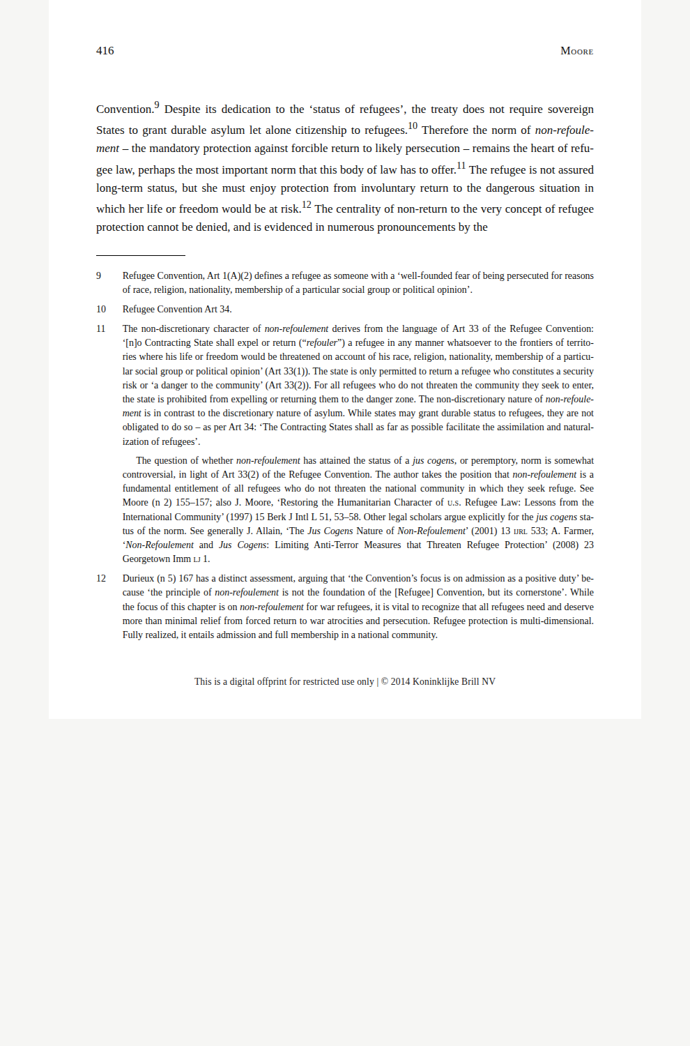416 Moore
Convention.9 Despite its dedication to the ‘status of refugees’, the treaty does not require sovereign States to grant durable asylum let alone citizenship to refugees.10 Therefore the norm of non-refoulement – the mandatory protection against forcible return to likely persecution – remains the heart of refugee law, perhaps the most important norm that this body of law has to offer.11 The refugee is not assured long-term status, but she must enjoy protection from involuntary return to the dangerous situation in which her life or freedom would be at risk.12 The centrality of non-return to the very concept of refugee protection cannot be denied, and is evidenced in numerous pronouncements by the
9
Refugee Convention, Art 1(A)(2) defines a refugee as someone with a ‘well-founded fear of being persecuted for reasons of race, religion, nationality, membership of a particular social group or political opinion’.
10
Refugee Convention Art 34.
11
The non-discretionary character of non-refoulement derives from the language of Art 33 of the Refugee Convention: ‘[n]o Contracting State shall expel or return (“refouler”) a refugee in any manner whatsoever to the frontiers of territories where his life or freedom would be threatened on account of his race, religion, nationality, membership of a particular social group or political opinion’ (Art 33(1)). The state is only permitted to return a refugee who constitutes a security risk or ‘a danger to the community’ (Art 33(2)). For all refugees who do not threaten the community they seek to enter, the state is prohibited from expelling or returning them to the danger zone. The non-discretionary nature of non-refoulement is in contrast to the discretionary nature of asylum. While states may grant durable status to refugees, they are not obligated to do so – as per Art 34: ‘The Contracting States shall as far as possible facilitate the assimilation and naturalization of refugees’.
The question of whether non-refoulement has attained the status of a jus cogens, or peremptory, norm is somewhat controversial, in light of Art 33(2) of the Refugee Convention. The author takes the position that non-refoulement is a fundamental entitlement of all refugees who do not threaten the national community in which they seek refuge. See Moore (n 2) 155–157; also J. Moore, ‘Restoring the Humanitarian Character of u.s. Refugee Law: Lessons from the International Community’ (1997) 15 Berk J Intl L 51, 53–58. Other legal scholars argue explicitly for the jus cogens status of the norm. See generally J. Allain, ‘The Jus Cogens Nature of Non-Refoulement’ (2001) 13 ijrl 533; A. Farmer, ‘Non-Refoulement and Jus Cogens: Limiting Anti-Terror Measures that Threaten Refugee Protection’ (2008) 23 Georgetown Imm lj 1.
12
Durieux (n 5) 167 has a distinct assessment, arguing that ‘the Convention’s focus is on admission as a positive duty’ because ‘the principle of non-refoulement is not the foundation of the [Refugee] Convention, but its cornerstone’. While the focus of this chapter is on non-refoulement for war refugees, it is vital to recognize that all refugees need and deserve more than minimal relief from forced return to war atrocities and persecution. Refugee protection is multi-dimensional. Fully realized, it entails admission and full membership in a national community.
This is a digital offprint for restricted use only | © 2014 Koninklijke Brill NV